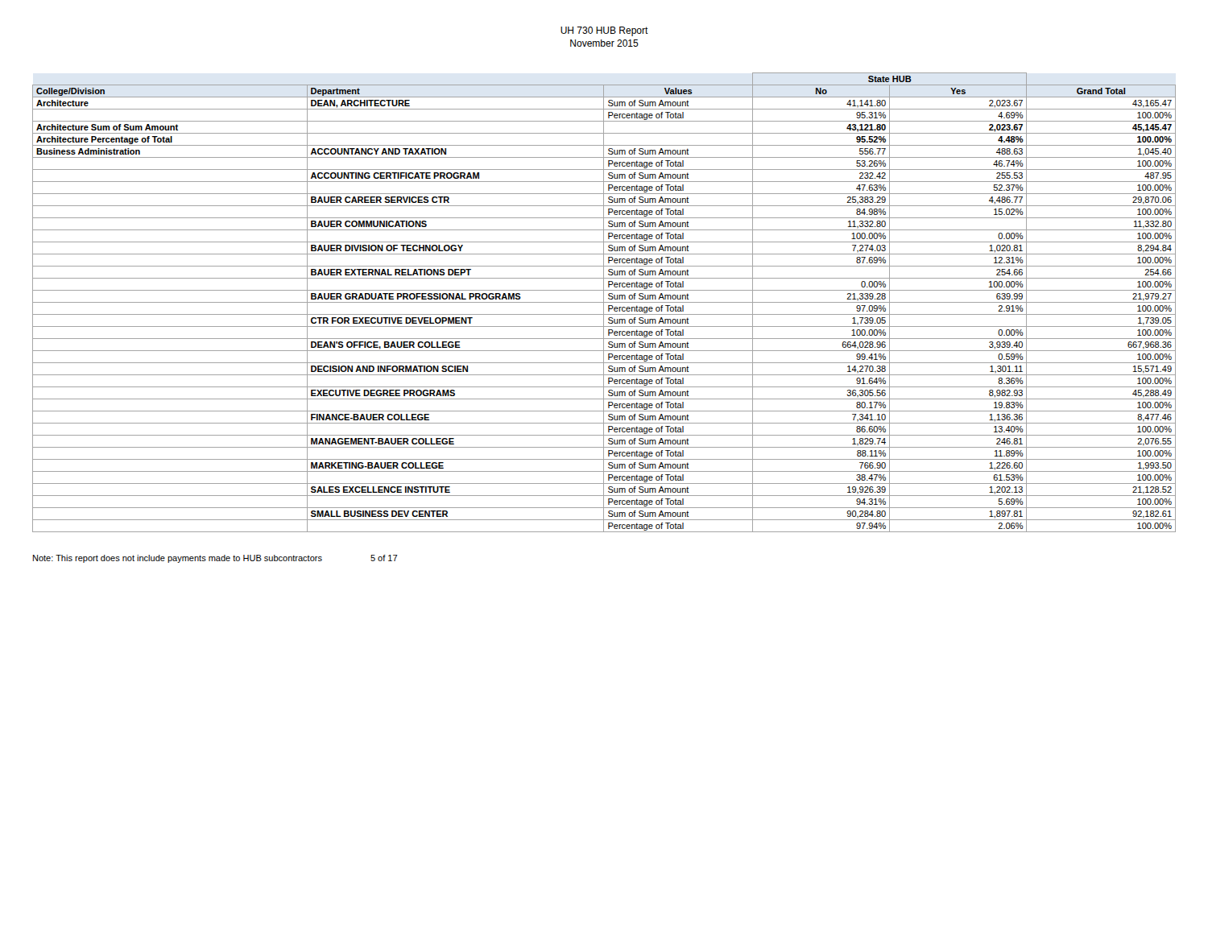UH 730 HUB Report
November 2015
| | | | State HUB | |
| --- | --- | --- | --- | --- |
| College/Division | Department | Values | No | Yes | Grand Total |
| Architecture | DEAN, ARCHITECTURE | Sum of Sum Amount | 41,141.80 | 2,023.67 | 43,165.47 |
| | | Percentage of Total | 95.31% | 4.69% | 100.00% |
| Architecture Sum of Sum Amount | | | 43,121.80 | 2,023.67 | 45,145.47 |
| Architecture Percentage of Total | | | 95.52% | 4.48% | 100.00% |
| Business Administration | ACCOUNTANCY AND TAXATION | Sum of Sum Amount | 556.77 | 488.63 | 1,045.40 |
| | | Percentage of Total | 53.26% | 46.74% | 100.00% |
| | ACCOUNTING CERTIFICATE PROGRAM | Sum of Sum Amount | 232.42 | 255.53 | 487.95 |
| | | Percentage of Total | 47.63% | 52.37% | 100.00% |
| | BAUER CAREER SERVICES CTR | Sum of Sum Amount | 25,383.29 | 4,486.77 | 29,870.06 |
| | | Percentage of Total | 84.98% | 15.02% | 100.00% |
| | BAUER COMMUNICATIONS | Sum of Sum Amount | 11,332.80 | | 11,332.80 |
| | | Percentage of Total | 100.00% | 0.00% | 100.00% |
| | BAUER DIVISION OF TECHNOLOGY | Sum of Sum Amount | 7,274.03 | 1,020.81 | 8,294.84 |
| | | Percentage of Total | 87.69% | 12.31% | 100.00% |
| | BAUER EXTERNAL RELATIONS DEPT | Sum of Sum Amount | | 254.66 | 254.66 |
| | | Percentage of Total | 0.00% | 100.00% | 100.00% |
| | BAUER GRADUATE PROFESSIONAL PROGRAMS | Sum of Sum Amount | 21,339.28 | 639.99 | 21,979.27 |
| | | Percentage of Total | 97.09% | 2.91% | 100.00% |
| | CTR FOR EXECUTIVE DEVELOPMENT | Sum of Sum Amount | 1,739.05 | | 1,739.05 |
| | | Percentage of Total | 100.00% | 0.00% | 100.00% |
| | DEAN'S OFFICE, BAUER COLLEGE | Sum of Sum Amount | 664,028.96 | 3,939.40 | 667,968.36 |
| | | Percentage of Total | 99.41% | 0.59% | 100.00% |
| | DECISION AND INFORMATION SCIEN | Sum of Sum Amount | 14,270.38 | 1,301.11 | 15,571.49 |
| | | Percentage of Total | 91.64% | 8.36% | 100.00% |
| | EXECUTIVE DEGREE PROGRAMS | Sum of Sum Amount | 36,305.56 | 8,982.93 | 45,288.49 |
| | | Percentage of Total | 80.17% | 19.83% | 100.00% |
| | FINANCE-BAUER COLLEGE | Sum of Sum Amount | 7,341.10 | 1,136.36 | 8,477.46 |
| | | Percentage of Total | 86.60% | 13.40% | 100.00% |
| | MANAGEMENT-BAUER COLLEGE | Sum of Sum Amount | 1,829.74 | 246.81 | 2,076.55 |
| | | Percentage of Total | 88.11% | 11.89% | 100.00% |
| | MARKETING-BAUER COLLEGE | Sum of Sum Amount | 766.90 | 1,226.60 | 1,993.50 |
| | | Percentage of Total | 38.47% | 61.53% | 100.00% |
| | SALES EXCELLENCE INSTITUTE | Sum of Sum Amount | 19,926.39 | 1,202.13 | 21,128.52 |
| | | Percentage of Total | 94.31% | 5.69% | 100.00% |
| | SMALL BUSINESS DEV CENTER | Sum of Sum Amount | 90,284.80 | 1,897.81 | 92,182.61 |
| | | Percentage of Total | 97.94% | 2.06% | 100.00% |
Note: This report does not include payments made to HUB subcontractors
5 of 17